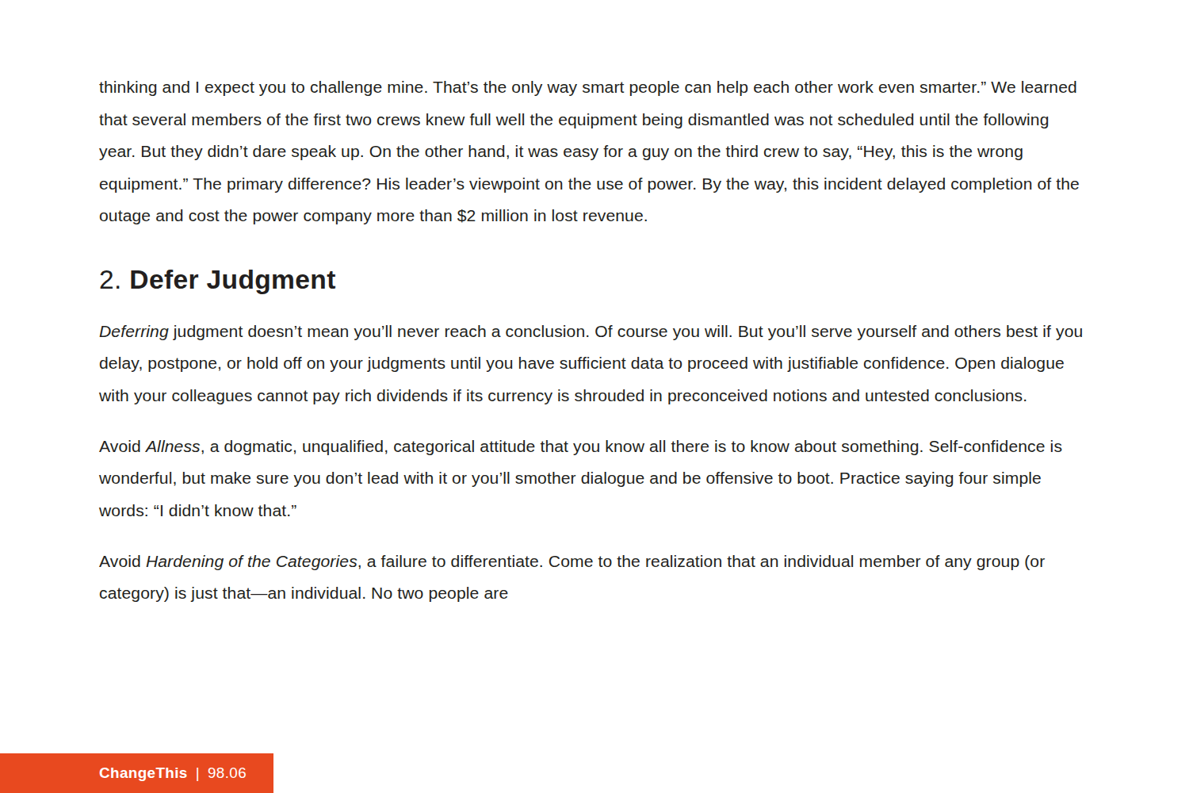thinking and I expect you to challenge mine. That’s the only way smart people can help each other work even smarter.” We learned that several members of the first two crews knew full well the equipment being dismantled was not scheduled until the following year. But they didn’t dare speak up. On the other hand, it was easy for a guy on the third crew to say, “Hey, this is the wrong equipment.” The primary difference? His leader’s viewpoint on the use of power. By the way, this incident delayed completion of the outage and cost the power company more than $2 million in lost revenue.
2. Defer Judgment
Deferring judgment doesn’t mean you’ll never reach a conclusion. Of course you will. But you’ll serve yourself and others best if you delay, postpone, or hold off on your judgments until you have sufficient data to proceed with justifiable confidence. Open dialogue with your colleagues cannot pay rich dividends if its currency is shrouded in preconceived notions and untested conclusions.
Avoid Allness, a dogmatic, unqualified, categorical attitude that you know all there is to know about something. Self-confidence is wonderful, but make sure you don’t lead with it or you’ll smother dialogue and be offensive to boot. Practice saying four simple words: “I didn’t know that.”
Avoid Hardening of the Categories, a failure to differentiate. Come to the realization that an individual member of any group (or category) is just that—an individual. No two people are
ChangeThis|98.06